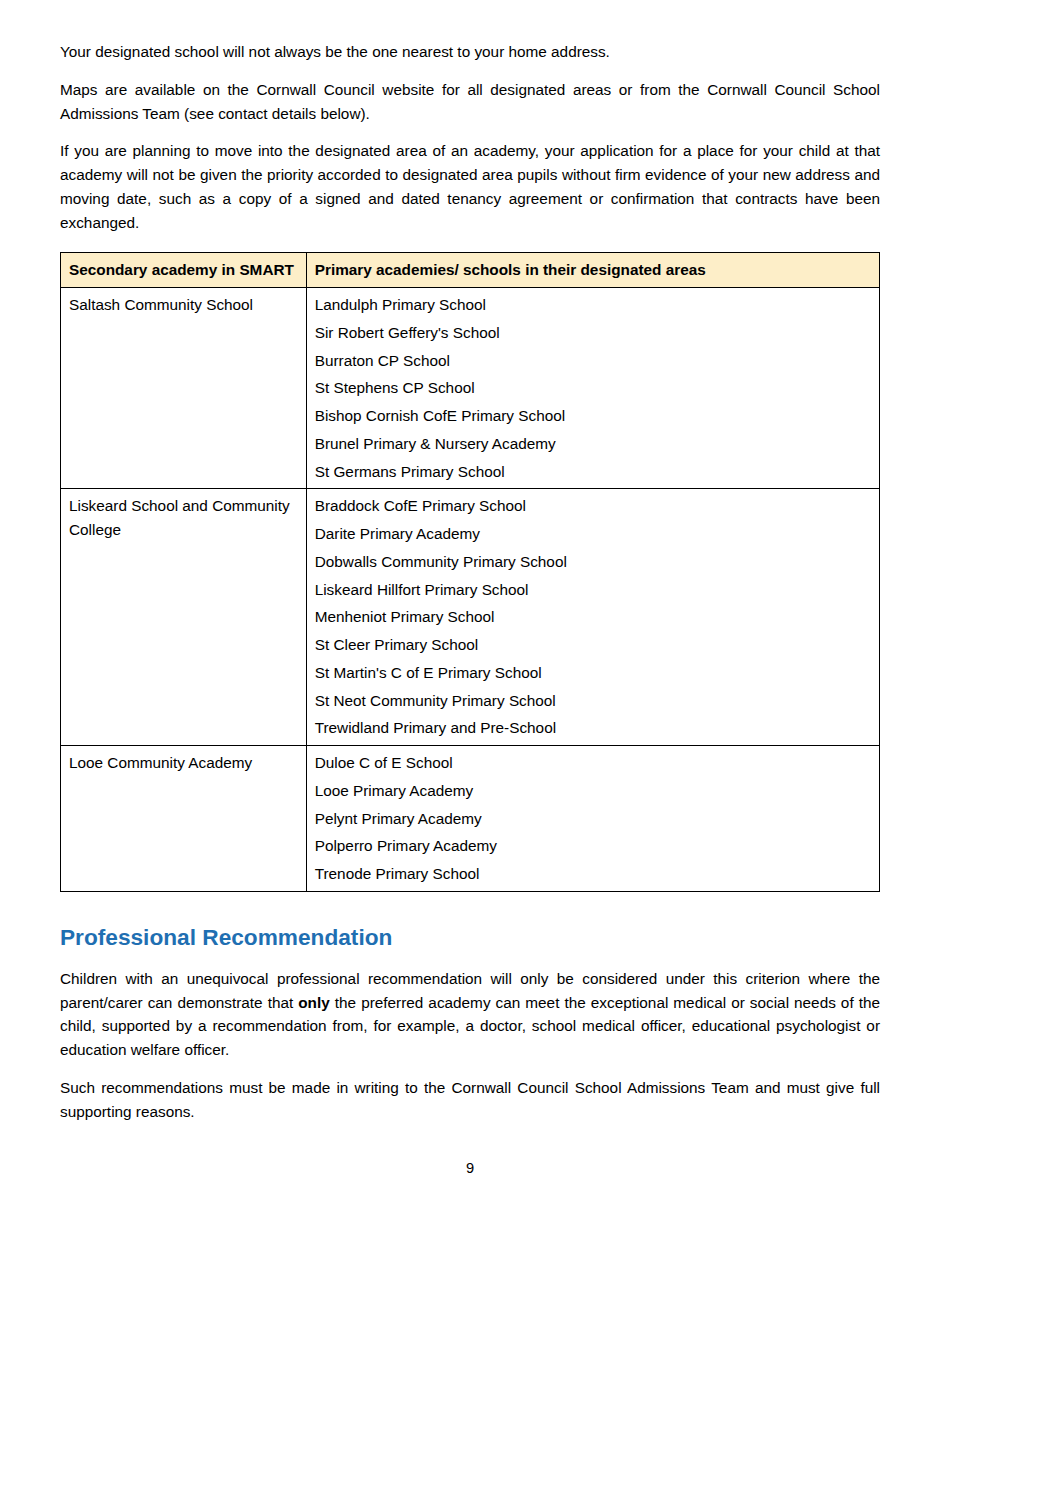Your designated school will not always be the one nearest to your home address.
Maps are available on the Cornwall Council website for all designated areas or from the Cornwall Council School Admissions Team (see contact details below).
If you are planning to move into the designated area of an academy, your application for a place for your child at that academy will not be given the priority accorded to designated area pupils without firm evidence of your new address and moving date, such as a copy of a signed and dated tenancy agreement or confirmation that contracts have been exchanged.
| Secondary academy in SMART | Primary academies/ schools in their designated areas |
| --- | --- |
| Saltash Community School | Landulph Primary School Sir Robert Geffery's School Burraton CP School St Stephens CP School Bishop Cornish CofE Primary School Brunel Primary & Nursery Academy St Germans Primary School |
| Liskeard School and Community College | Braddock CofE Primary School Darite Primary Academy Dobwalls Community Primary School Liskeard Hillfort Primary School Menheniot Primary School St Cleer Primary School St Martin's C of E Primary School St Neot Community Primary School Trewidland Primary and Pre-School |
| Looe Community Academy | Duloe C of E School Looe Primary Academy Pelynt Primary Academy Polperro Primary Academy Trenode Primary School |
Professional Recommendation
Children with an unequivocal professional recommendation will only be considered under this criterion where the parent/carer can demonstrate that only the preferred academy can meet the exceptional medical or social needs of the child, supported by a recommendation from, for example, a doctor, school medical officer, educational psychologist or education welfare officer.
Such recommendations must be made in writing to the Cornwall Council School Admissions Team and must give full supporting reasons.
9